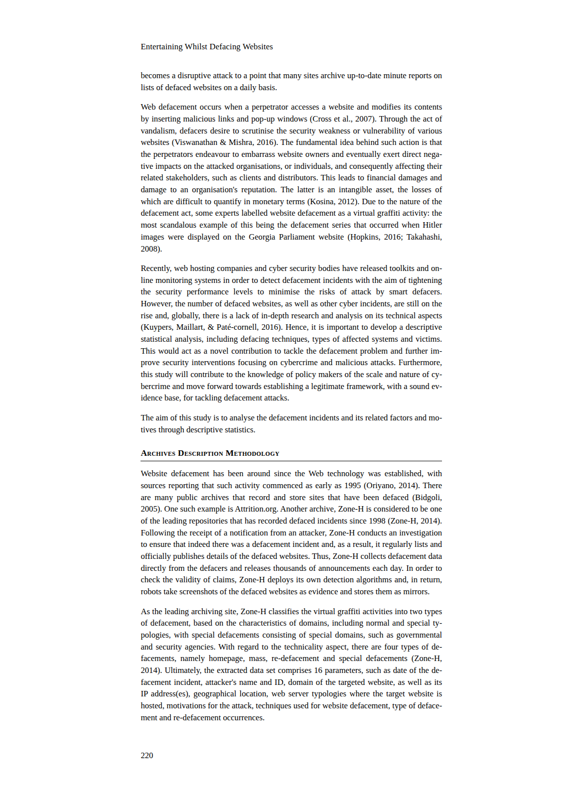Entertaining Whilst Defacing Websites
becomes a disruptive attack to a point that many sites archive up-to-date minute reports on lists of defaced websites on a daily basis.
Web defacement occurs when a perpetrator accesses a website and modifies its contents by inserting malicious links and pop-up windows (Cross et al., 2007). Through the act of vandalism, defacers desire to scrutinise the security weakness or vulnerability of various websites (Viswanathan & Mishra, 2016). The fundamental idea behind such action is that the perpetrators endeavour to embarrass website owners and eventually exert direct negative impacts on the attacked organisations, or individuals, and consequently affecting their related stakeholders, such as clients and distributors. This leads to financial damages and damage to an organisation's reputation. The latter is an intangible asset, the losses of which are difficult to quantify in monetary terms (Kosina, 2012). Due to the nature of the defacement act, some experts labelled website defacement as a virtual graffiti activity: the most scandalous example of this being the defacement series that occurred when Hitler images were displayed on the Georgia Parliament website (Hopkins, 2016; Takahashi, 2008).
Recently, web hosting companies and cyber security bodies have released toolkits and online monitoring systems in order to detect defacement incidents with the aim of tightening the security performance levels to minimise the risks of attack by smart defacers. However, the number of defaced websites, as well as other cyber incidents, are still on the rise and, globally, there is a lack of in-depth research and analysis on its technical aspects (Kuypers, Maillart, & Paté-cornell, 2016). Hence, it is important to develop a descriptive statistical analysis, including defacing techniques, types of affected systems and victims. This would act as a novel contribution to tackle the defacement problem and further improve security interventions focusing on cybercrime and malicious attacks. Furthermore, this study will contribute to the knowledge of policy makers of the scale and nature of cybercrime and move forward towards establishing a legitimate framework, with a sound evidence base, for tackling defacement attacks.
The aim of this study is to analyse the defacement incidents and its related factors and motives through descriptive statistics.
Archives Description Methodology
Website defacement has been around since the Web technology was established, with sources reporting that such activity commenced as early as 1995 (Oriyano, 2014). There are many public archives that record and store sites that have been defaced (Bidgoli, 2005). One such example is Attrition.org. Another archive, Zone-H is considered to be one of the leading repositories that has recorded defaced incidents since 1998 (Zone-H, 2014). Following the receipt of a notification from an attacker, Zone-H conducts an investigation to ensure that indeed there was a defacement incident and, as a result, it regularly lists and officially publishes details of the defaced websites. Thus, Zone-H collects defacement data directly from the defacers and releases thousands of announcements each day. In order to check the validity of claims, Zone-H deploys its own detection algorithms and, in return, robots take screenshots of the defaced websites as evidence and stores them as mirrors.
As the leading archiving site, Zone-H classifies the virtual graffiti activities into two types of defacement, based on the characteristics of domains, including normal and special typologies, with special defacements consisting of special domains, such as governmental and security agencies. With regard to the technicality aspect, there are four types of defacements, namely homepage, mass, re-defacement and special defacements (Zone-H, 2014). Ultimately, the extracted data set comprises 16 parameters, such as date of the defacement incident, attacker's name and ID, domain of the targeted website, as well as its IP address(es), geographical location, web server typologies where the target website is hosted, motivations for the attack, techniques used for website defacement, type of defacement and re-defacement occurrences.
220